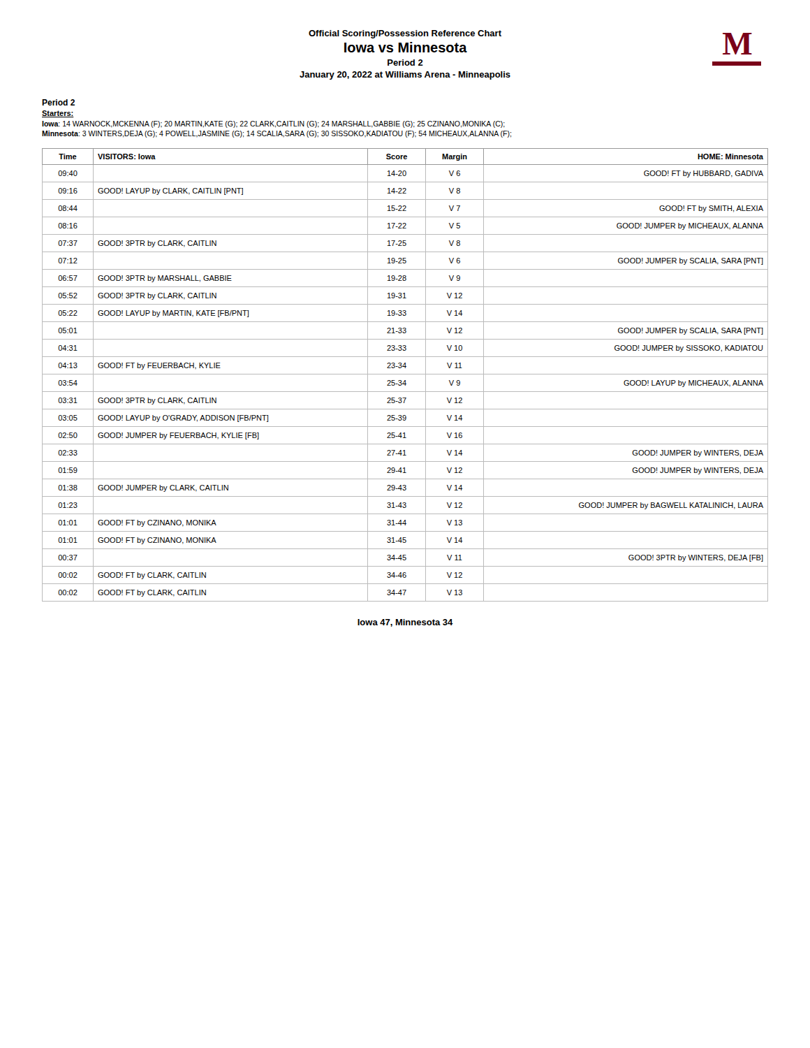M
Official Scoring/Possession Reference Chart
Iowa vs Minnesota
Period 2
January 20, 2022 at Williams Arena - Minneapolis
Period 2
Starters:
Iowa: 14 WARNOCK,MCKENNA (F); 20 MARTIN,KATE (G); 22 CLARK,CAITLIN (G); 24 MARSHALL,GABBIE (G); 25 CZINANO,MONIKA (C);
Minnesota: 3 WINTERS,DEJA (G); 4 POWELL,JASMINE (G); 14 SCALIA,SARA (G); 30 SISSOKO,KADIATOU (F); 54 MICHEAUX,ALANNA (F);
| Time | VISITORS: Iowa | Score | Margin | HOME: Minnesota |
| --- | --- | --- | --- | --- |
| 09:40 | | 14-20 | V 6 | GOOD! FT by HUBBARD, GADIVA |
| 09:16 | GOOD! LAYUP by CLARK, CAITLIN [PNT] | 14-22 | V 8 | |
| 08:44 | | 15-22 | V 7 | GOOD! FT by SMITH, ALEXIA |
| 08:16 | | 17-22 | V 5 | GOOD! JUMPER by MICHEAUX, ALANNA |
| 07:37 | GOOD! 3PTR by CLARK, CAITLIN | 17-25 | V 8 | |
| 07:12 | | 19-25 | V 6 | GOOD! JUMPER by SCALIA, SARA [PNT] |
| 06:57 | GOOD! 3PTR by MARSHALL, GABBIE | 19-28 | V 9 | |
| 05:52 | GOOD! 3PTR by CLARK, CAITLIN | 19-31 | V 12 | |
| 05:22 | GOOD! LAYUP by MARTIN, KATE [FB/PNT] | 19-33 | V 14 | |
| 05:01 | | 21-33 | V 12 | GOOD! JUMPER by SCALIA, SARA [PNT] |
| 04:31 | | 23-33 | V 10 | GOOD! JUMPER by SISSOKO, KADIATOU |
| 04:13 | GOOD! FT by FEUERBACH, KYLIE | 23-34 | V 11 | |
| 03:54 | | 25-34 | V 9 | GOOD! LAYUP by MICHEAUX, ALANNA |
| 03:31 | GOOD! 3PTR by CLARK, CAITLIN | 25-37 | V 12 | |
| 03:05 | GOOD! LAYUP by O'GRADY, ADDISON [FB/PNT] | 25-39 | V 14 | |
| 02:50 | GOOD! JUMPER by FEUERBACH, KYLIE [FB] | 25-41 | V 16 | |
| 02:33 | | 27-41 | V 14 | GOOD! JUMPER by WINTERS, DEJA |
| 01:59 | | 29-41 | V 12 | GOOD! JUMPER by WINTERS, DEJA |
| 01:38 | GOOD! JUMPER by CLARK, CAITLIN | 29-43 | V 14 | |
| 01:23 | | 31-43 | V 12 | GOOD! JUMPER by BAGWELL KATALINICH, LAURA |
| 01:01 | GOOD! FT by CZINANO, MONIKA | 31-44 | V 13 | |
| 01:01 | GOOD! FT by CZINANO, MONIKA | 31-45 | V 14 | |
| 00:37 | | 34-45 | V 11 | GOOD! 3PTR by WINTERS, DEJA [FB] |
| 00:02 | GOOD! FT by CLARK, CAITLIN | 34-46 | V 12 | |
| 00:02 | GOOD! FT by CLARK, CAITLIN | 34-47 | V 13 | |
Iowa 47, Minnesota 34